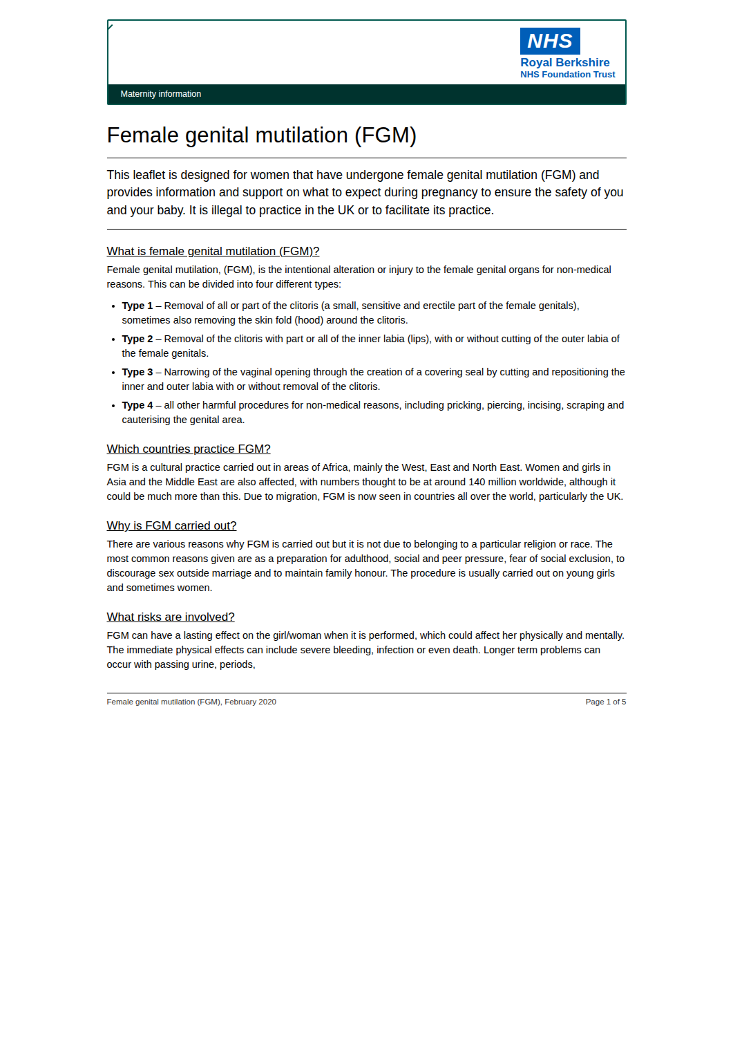NHS
Royal Berkshire NHS Foundation Trust
Maternity information
Female genital mutilation (FGM)
This leaflet is designed for women that have undergone female genital mutilation (FGM) and provides information and support on what to expect during pregnancy to ensure the safety of you and your baby. It is illegal to practice in the UK or to facilitate its practice.
What is female genital mutilation (FGM)?
Female genital mutilation, (FGM), is the intentional alteration or injury to the female genital organs for non-medical reasons. This can be divided into four different types:
Type 1 – Removal of all or part of the clitoris (a small, sensitive and erectile part of the female genitals), sometimes also removing the skin fold (hood) around the clitoris.
Type 2 – Removal of the clitoris with part or all of the inner labia (lips), with or without cutting of the outer labia of the female genitals.
Type 3 – Narrowing of the vaginal opening through the creation of a covering seal by cutting and repositioning the inner and outer labia with or without removal of the clitoris.
Type 4 – all other harmful procedures for non-medical reasons, including pricking, piercing, incising, scraping and cauterising the genital area.
Which countries practice FGM?
FGM is a cultural practice carried out in areas of Africa, mainly the West, East and North East. Women and girls in Asia and the Middle East are also affected, with numbers thought to be at around 140 million worldwide, although it could be much more than this. Due to migration, FGM is now seen in countries all over the world, particularly the UK.
Why is FGM carried out?
There are various reasons why FGM is carried out but it is not due to belonging to a particular religion or race. The most common reasons given are as a preparation for adulthood, social and peer pressure, fear of social exclusion, to discourage sex outside marriage and to maintain family honour. The procedure is usually carried out on young girls and sometimes women.
What risks are involved?
FGM can have a lasting effect on the girl/woman when it is performed, which could affect her physically and mentally. The immediate physical effects can include severe bleeding, infection or even death. Longer term problems can occur with passing urine, periods,
Female genital mutilation (FGM), February 2020 Page 1 of 5